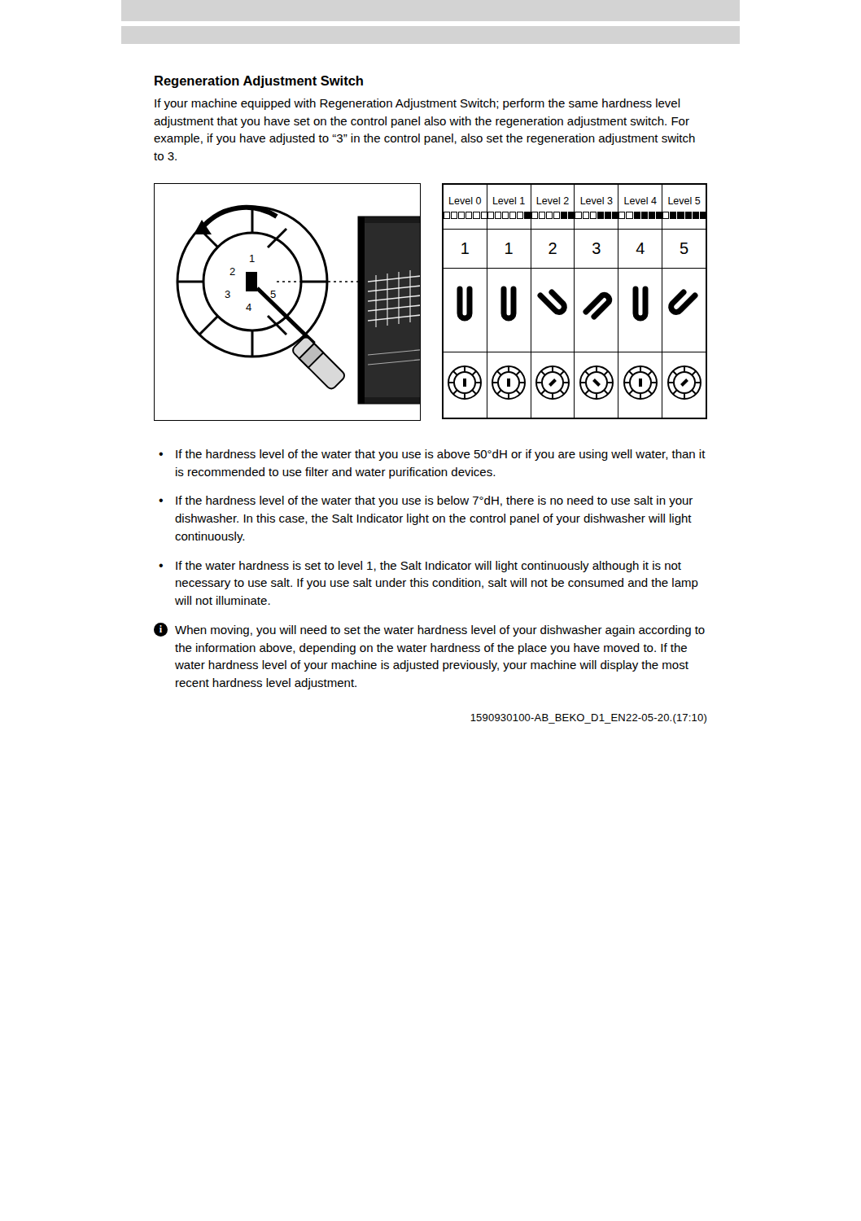Regeneration Adjustment Switch
If your machine equipped with Regeneration Adjustment Switch; perform the same hardness level adjustment that you have set on the control panel also with the regeneration adjustment switch. For example, if you have adjusted to “3” in the control panel, also set the regeneration adjustment switch to 3.
1 2 3 4 5
| Level 0 | Level 1 | Level 2 | Level 3 | Level 4 | Level 5 |
| 1 | 1 | 2 | 3 | 4 | 5 |
If the hardness level of the water that you use is above 50°dH or if you are using well water, than it is recommended to use filter and water purification devices.
If the hardness level of the water that you use is below 7°dH, there is no need to use salt in your dishwasher. In this case, the Salt Indicator light on the control panel of your dishwasher will light continuously.
If the water hardness is set to level 1, the Salt Indicator will light continuously although it is not necessary to use salt. If you use salt under this condition, salt will not be consumed and the lamp will not illuminate.
i When moving, you will need to set the water hardness level of your dishwasher again according to the information above, depending on the water hardness of the place you have moved to. If the water hardness level of your machine is adjusted previously, your machine will display the most recent hardness level adjustment.
1590930100-AB_BEKO_D1_EN22-05-20.(17:10)